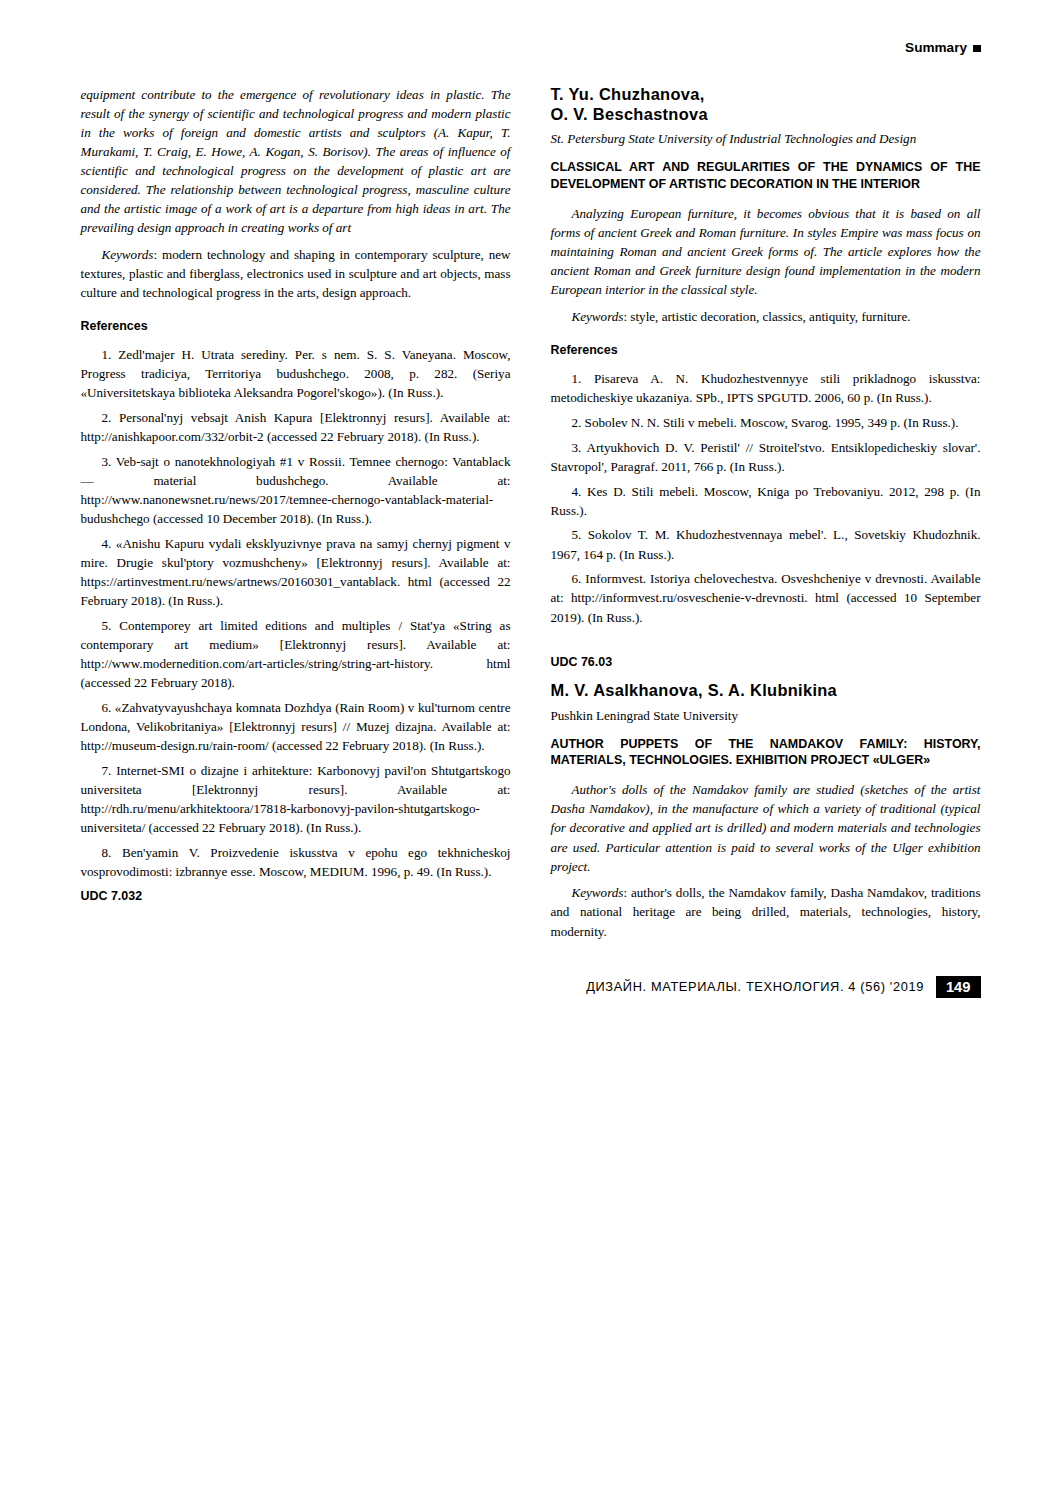Summary
equipment contribute to the emergence of revolutionary ideas in plastic. The result of the synergy of scientific and technological progress and modern plastic in the works of foreign and domestic artists and sculptors (A. Kapur, T. Murakami, T. Craig, E. Howe, A. Kogan, S. Borisov). The areas of influence of scientific and technological progress on the development of plastic art are considered. The relationship between technological progress, masculine culture and the artistic image of a work of art is a departure from high ideas in art. The prevailing design approach in creating works of art
Keywords: modern technology and shaping in contemporary sculpture, new textures, plastic and fiberglass, electronics used in sculpture and art objects, mass culture and technological progress in the arts, design approach.
References
1. Zedl'majer H. Utrata serediny. Per. s nem. S. S. Vaneyana. Moscow, Progress tradiciya, Territoriya budushchego. 2008, p. 282. (Seriya «Universitetskaya biblioteka Aleksandra Pogorel'skogo»). (In Russ.).
2. Personal'nyj vebsajt Anish Kapura [Elektronnyj resurs]. Available at: http://anishkapoor.com/332/orbit-2 (accessed 22 February 2018). (In Russ.).
3. Veb-sajt o nanotekhnologiyah #1 v Rossii. Temnee chernogo: Vantablack — material budushchego. Available at: http://www.nanonewsnet.ru/news/2017/temnee-chernogo-vantablack-material-budushchego (accessed 10 December 2018). (In Russ.).
4. «Anishu Kapuru vydali eksklyuzivnye prava na samyj chernyj pigment v mire. Drugie skul'ptory vozmushcheny» [Elektronnyj resurs]. Available at: https://artinvestment.ru/news/artnews/20160301_vantablack. html (accessed 22 February 2018). (In Russ.).
5. Contemporey art limited editions and multiples / Stat'ya «String as contemporary art medium» [Elektronnyj resurs]. Available at: http://www.modernedition.com/art-articles/string/string-art-history. html (accessed 22 February 2018).
6. «Zahvatyvayushchaya komnata Dozhdya (Rain Room) v kul'turnom centre Londona, Velikobritaniya» [Elektronnyj resurs] // Muzej dizajna. Available at: http://museum-design.ru/rain-room/ (accessed 22 February 2018). (In Russ.).
7. Internet-SMI o dizajne i arhitekture: Karbonovyj pavil'on Shtutgartskogo universiteta [Elektronnyj resurs]. Available at: http://rdh.ru/menu/arkhitektoora/17818-karbonovyj-pavilon-shtutgartskogo-universiteta/ (accessed 22 February 2018). (In Russ.).
8. Ben'yamin V. Proizvedenie iskusstva v epohu ego tekhnicheskoj vosprovodimosti: izbrannye esse. Moscow, MEDIUM. 1996, p. 49. (In Russ.).
UDC 7.032
T. Yu. Chuzhanova,
O. V. Beschastnova
St. Petersburg State University of Industrial Technologies and Design
Classical art and regularities of the dynamics of the development of artistic decoration in the interior
Analyzing European furniture, it becomes obvious that it is based on all forms of ancient Greek and Roman furniture. In styles Empire was mass focus on maintaining Roman and ancient Greek forms of. The article explores how the ancient Roman and Greek furniture design found implementation in the modern European interior in the classical style.
Keywords: style, artistic decoration, classics, antiquity, furniture.
References
1. Pisareva A. N. Khudozhestvennyye stili prikladnogo iskusstva: metodicheskiye ukazaniya. SPb., IPTS SPGUTD. 2006, 60 p. (In Russ.).
2. Sobolev N. N. Stili v mebeli. Moscow, Svarog. 1995, 349 p. (In Russ.).
3. Artyukhovich D. V. Peristil' // Stroitel'stvo. Entsiklopedicheskiy slovar'. Stavropol', Paragraf. 2011, 766 p. (In Russ.).
4. Kes D. Stili mebeli. Moscow, Kniga po Trebovaniyu. 2012, 298 p. (In Russ.).
5. Sokolov T. M. Khudozhestvennaya mebel'. L., Sovetskiy Khudozhnik. 1967, 164 p. (In Russ.).
6. Informvest. Istoriya chelovechestva. Osveshcheniye v drevnosti. Available at: http://informvest.ru/osveschenie-v-drevnosti. html (accessed 10 September 2019). (In Russ.).
UDC 76.03
M. V. Asalkhanova, S. A. Klubnikina
Pushkin Leningrad State University
Author puppets of the Namdakov family: history, materials, technologies. Exhibition project «Ulger»
Author's dolls of the Namdakov family are studied (sketches of the artist Dasha Namdakov), in the manufacture of which a variety of traditional (typical for decorative and applied art is drilled) and modern materials and technologies are used. Particular attention is paid to several works of the Ulger exhibition project.
Keywords: author's dolls, the Namdakov family, Dasha Namdakov, traditions and national heritage are being drilled, materials, technologies, history, modernity.
дизайн. материалы. технология. 4 (56) '2019 149